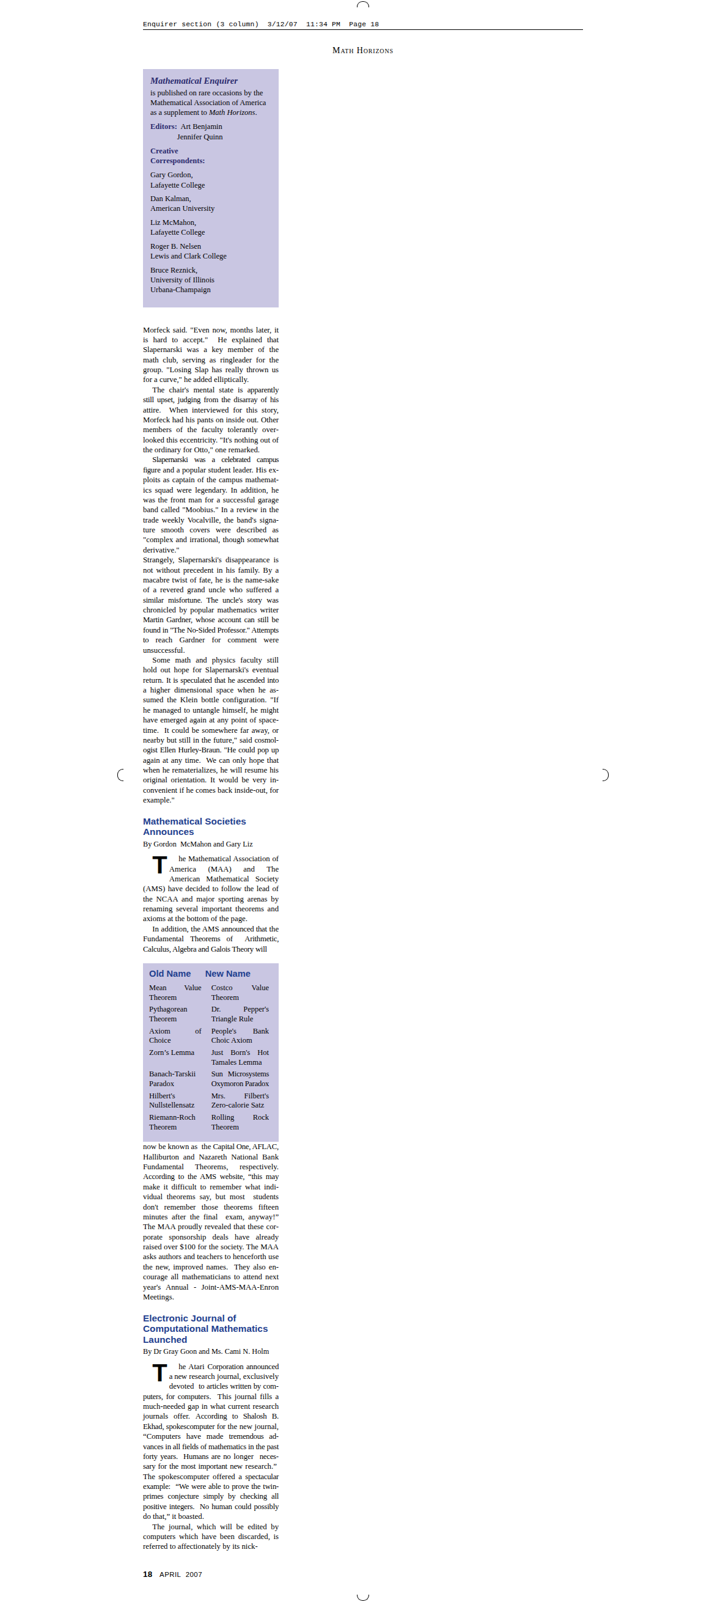Enquirer section (3 column) 3/12/07 11:34 PM Page 18
Math Horizons
Mathematical Enquirer
is published on rare occasions by the Mathematical Association of America as a supplement to Math Horizons.
Editors: Art Benjamin
Jennifer Quinn
Creative
Correspondents:
Gary Gordon,
Lafayette College
Dan Kalman,
American University
Liz McMahon,
Lafayette College
Roger B. Nelsen
Lewis and Clark College
Bruce Reznick,
University of Illinois
Urbana-Champaign
Morfeck said. "Even now, months later, it is hard to accept." He explained that Slapernarski was a key member of the math club, serving as ringleader for the group. "Losing Slap has really thrown us for a curve," he added elliptically.
The chair's mental state is apparently still upset, judging from the disarray of his attire. When interviewed for this story, Morfeck had his pants on inside out. Other members of the faculty tolerantly overlooked this eccentricity. "It's nothing out of the ordinary for Otto," one remarked.
Slapernarski was a celebrated campus figure and a popular student leader. His exploits as captain of the campus mathematics squad were legendary. In addition, he was the front man for a successful garage band called "Moobius." In a review in the trade weekly Vocalville, the band's signature smooth covers were described as "complex and irrational, though somewhat derivative."
Strangely, Slapernarski's disappearance is not without precedent in his family. By a macabre twist of fate, he is the name-sake of a revered grand uncle who suffered a similar misfortune. The uncle's story was chronicled by popular mathematics writer Martin Gardner, whose account can still be found in "The No-Sided Professor." Attempts to reach Gardner for comment were unsuccessful.
Some math and physics faculty still hold out hope for Slapernarski's eventual return. It is speculated that he ascended into a higher dimensional space when he assumed the Klein bottle configuration. "If he managed to untangle himself, he might have emerged again at any point of space-time. It could be somewhere far away, or nearby but still in the future," said cosmologist Ellen Hurley-Braun. "He could pop up again at any time. We can only hope that when he rematerializes, he will resume his original orientation. It would be very inconvenient if he comes back inside-out, for example."
Mathematical Societies Announces
By Gordon McMahon and Gary Liz
The Mathematical Association of America (MAA) and The American Mathematical Society (AMS) have decided to follow the lead of the NCAA and major sporting arenas by renaming several important theorems and axioms at the bottom of the page.
In addition, the AMS announced that the Fundamental Theorems of Arithmetic, Calculus, Algebra and Galois Theory will
| Old Name | New Name |
| --- | --- |
| Mean Value Theorem | Costco Value Theorem |
| Pythagorean Theorem | Dr. Pepper's Triangle Rule |
| Axiom of Choice | People's Bank Choic Axiom |
| Zorn’s Lemma | Just Born's Hot Tamales Lemma |
| Banach-Tarskii Paradox | Sun Microsystems Oxymoron Paradox |
| Hilbert's Nullstellensatz | Mrs. Filbert's Zero-calorie Satz |
| Riemann-Roch Theorem | Rolling Rock Theorem |
now be known as the Capital One, AFLAC, Halliburton and Nazareth National Bank Fundamental Theorems, respectively. According to the AMS website, “this may make it difficult to remember what individual theorems say, but most students don't remember those theorems fifteen minutes after the final exam, anyway!” The MAA proudly revealed that these corporate sponsorship deals have already raised over $100 for the society. The MAA asks authors and teachers to henceforth use the new, improved names. They also encourage all mathematicians to attend next year's Annual - Joint-AMS-MAA-Enron Meetings.
Electronic Journal of Computational Mathematics Launched
By Dr Gray Goon and Ms. Cami N. Holm
The Atari Corporation announced a new research journal, exclusively devoted to articles written by computers, for computers. This journal fills a much-needed gap in what current research journals offer. According to Shalosh B. Ekhad, spokescomputer for the new journal, “Computers have made tremendous advances in all fields of mathematics in the past forty years. Humans are no longer necessary for the most important new research.” The spokescomputer offered a spectacular example: “We were able to prove the twin-primes conjecture simply by checking all positive integers. No human could possibly do that,” it boasted.
The journal, which will be edited by computers which have been discarded, is referred to affectionately by its nick-
18 APRIL 2007